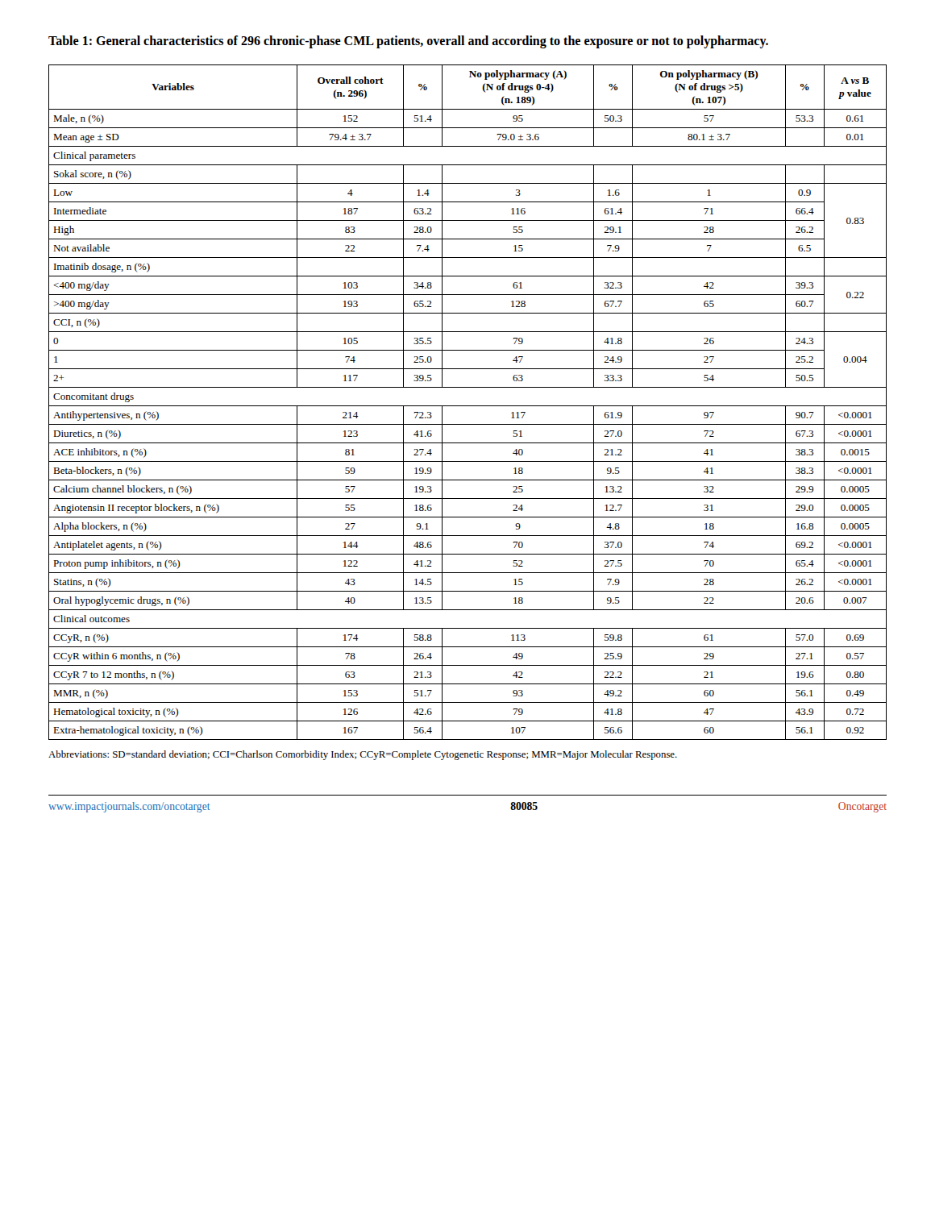Table 1: General characteristics of 296 chronic-phase CML patients, overall and according to the exposure or not to polypharmacy.
| Variables | Overall cohort (n. 296) | % | No polypharmacy (A) (N of drugs 0-4) (n. 189) | % | On polypharmacy (B) (N of drugs >5) (n. 107) | % | A vs B p value |
| --- | --- | --- | --- | --- | --- | --- | --- |
| Male, n (%) | 152 | 51.4 | 95 | 50.3 | 57 | 53.3 | 0.61 |
| Mean age ± SD | 79.4 ± 3.7 | | 79.0 ± 3.6 | | 80.1 ± 3.7 | | 0.01 |
| Clinical parameters |
| Sokal score, n (%) | | | | | | | |
| Low | 4 | 1.4 | 3 | 1.6 | 1 | 0.9 | 0.83 |
| Intermediate | 187 | 63.2 | 116 | 61.4 | 71 | 66.4 |
| High | 83 | 28.0 | 55 | 29.1 | 28 | 26.2 |
| Not available | 22 | 7.4 | 15 | 7.9 | 7 | 6.5 |
| Imatinib dosage, n (%) | | | | | | | |
| <400 mg/day | 103 | 34.8 | 61 | 32.3 | 42 | 39.3 | 0.22 |
| >400 mg/day | 193 | 65.2 | 128 | 67.7 | 65 | 60.7 |
| CCI, n (%) | | | | | | | |
| 0 | 105 | 35.5 | 79 | 41.8 | 26 | 24.3 | 0.004 |
| 1 | 74 | 25.0 | 47 | 24.9 | 27 | 25.2 |
| 2+ | 117 | 39.5 | 63 | 33.3 | 54 | 50.5 |
| Concomitant drugs |
| Antihypertensives, n (%) | 214 | 72.3 | 117 | 61.9 | 97 | 90.7 | <0.0001 |
| Diuretics, n (%) | 123 | 41.6 | 51 | 27.0 | 72 | 67.3 | <0.0001 |
| ACE inhibitors, n (%) | 81 | 27.4 | 40 | 21.2 | 41 | 38.3 | 0.0015 |
| Beta-blockers, n (%) | 59 | 19.9 | 18 | 9.5 | 41 | 38.3 | <0.0001 |
| Calcium channel blockers, n (%) | 57 | 19.3 | 25 | 13.2 | 32 | 29.9 | 0.0005 |
| Angiotensin II receptor blockers, n (%) | 55 | 18.6 | 24 | 12.7 | 31 | 29.0 | 0.0005 |
| Alpha blockers, n (%) | 27 | 9.1 | 9 | 4.8 | 18 | 16.8 | 0.0005 |
| Antiplatelet agents, n (%) | 144 | 48.6 | 70 | 37.0 | 74 | 69.2 | <0.0001 |
| Proton pump inhibitors, n (%) | 122 | 41.2 | 52 | 27.5 | 70 | 65.4 | <0.0001 |
| Statins, n (%) | 43 | 14.5 | 15 | 7.9 | 28 | 26.2 | <0.0001 |
| Oral hypoglycemic drugs, n (%) | 40 | 13.5 | 18 | 9.5 | 22 | 20.6 | 0.007 |
| Clinical outcomes |
| CCyR, n (%) | 174 | 58.8 | 113 | 59.8 | 61 | 57.0 | 0.69 |
| CCyR within 6 months, n (%) | 78 | 26.4 | 49 | 25.9 | 29 | 27.1 | 0.57 |
| CCyR 7 to 12 months, n (%) | 63 | 21.3 | 42 | 22.2 | 21 | 19.6 | 0.80 |
| MMR, n (%) | 153 | 51.7 | 93 | 49.2 | 60 | 56.1 | 0.49 |
| Hematological toxicity, n (%) | 126 | 42.6 | 79 | 41.8 | 47 | 43.9 | 0.72 |
| Extra-hematological toxicity, n (%) | 167 | 56.4 | 107 | 56.6 | 60 | 56.1 | 0.92 |
Abbreviations: SD=standard deviation; CCI=Charlson Comorbidity Index; CCyR=Complete Cytogenetic Response; MMR=Major Molecular Response.
www.impactjournals.com/oncotarget
80085
Oncotarget